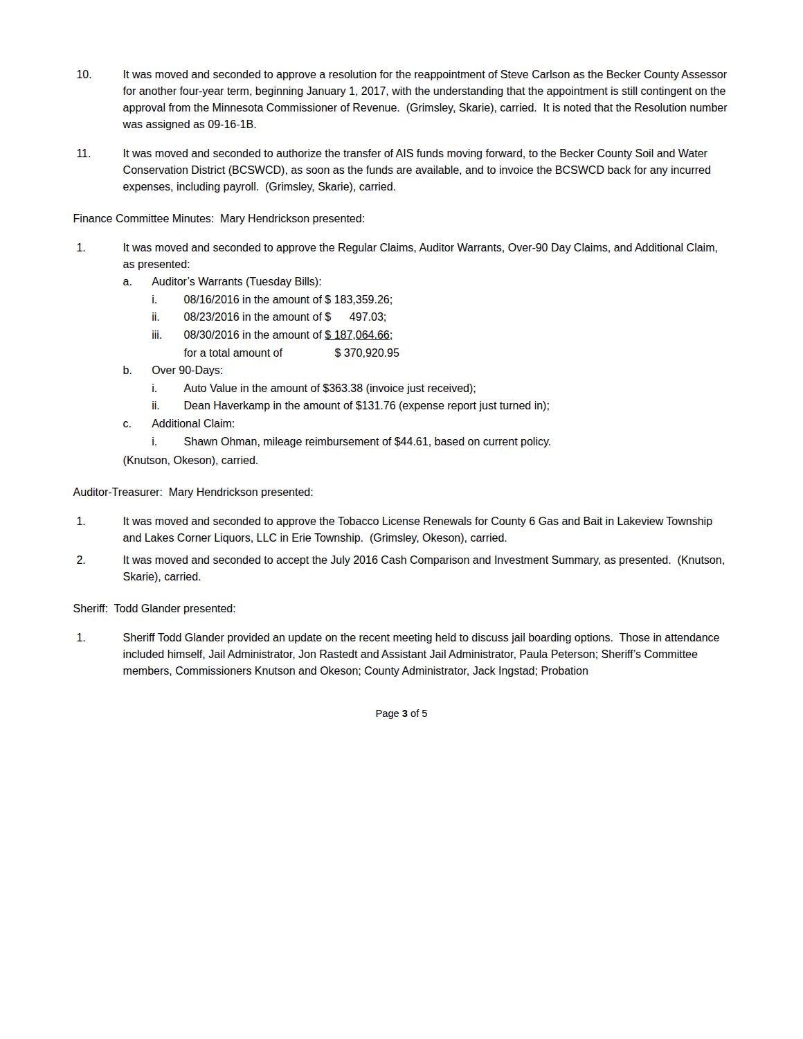10.
It was moved and seconded to approve a resolution for the reappointment of Steve Carlson as the Becker County Assessor for another four-year term, beginning January 1, 2017, with the understanding that the appointment is still contingent on the approval from the Minnesota Commissioner of Revenue. (Grimsley, Skarie), carried. It is noted that the Resolution number was assigned as 09-16-1B.
11.
It was moved and seconded to authorize the transfer of AIS funds moving forward, to the Becker County Soil and Water Conservation District (BCSWCD), as soon as the funds are available, and to invoice the BCSWCD back for any incurred expenses, including payroll. (Grimsley, Skarie), carried.
Finance Committee Minutes: Mary Hendrickson presented:
1.
It was moved and seconded to approve the Regular Claims, Auditor Warrants, Over-90 Day Claims, and Additional Claim, as presented:
a.
Auditor’s Warrants (Tuesday Bills):
i.
08/16/2016 in the amount of $ 183,359.26;
ii.
08/23/2016 in the amount of $ 497.03;
iii.
08/30/2016 in the amount of $ 187,064.66;
for a total amount of $ 370,920.95
b.
Over 90-Days:
i.
Auto Value in the amount of $363.38 (invoice just received);
ii.
Dean Haverkamp in the amount of $131.76 (expense report just turned in);
c.
Additional Claim:
i.
Shawn Ohman, mileage reimbursement of $44.61, based on current policy.
(Knutson, Okeson), carried.
Auditor-Treasurer: Mary Hendrickson presented:
1.
It was moved and seconded to approve the Tobacco License Renewals for County 6 Gas and Bait in Lakeview Township and Lakes Corner Liquors, LLC in Erie Township. (Grimsley, Okeson), carried.
2.
It was moved and seconded to accept the July 2016 Cash Comparison and Investment Summary, as presented. (Knutson, Skarie), carried.
Sheriff: Todd Glander presented:
1.
Sheriff Todd Glander provided an update on the recent meeting held to discuss jail boarding options. Those in attendance included himself, Jail Administrator, Jon Rastedt and Assistant Jail Administrator, Paula Peterson; Sheriff’s Committee members, Commissioners Knutson and Okeson; County Administrator, Jack Ingstad; Probation
Page 3 of 5